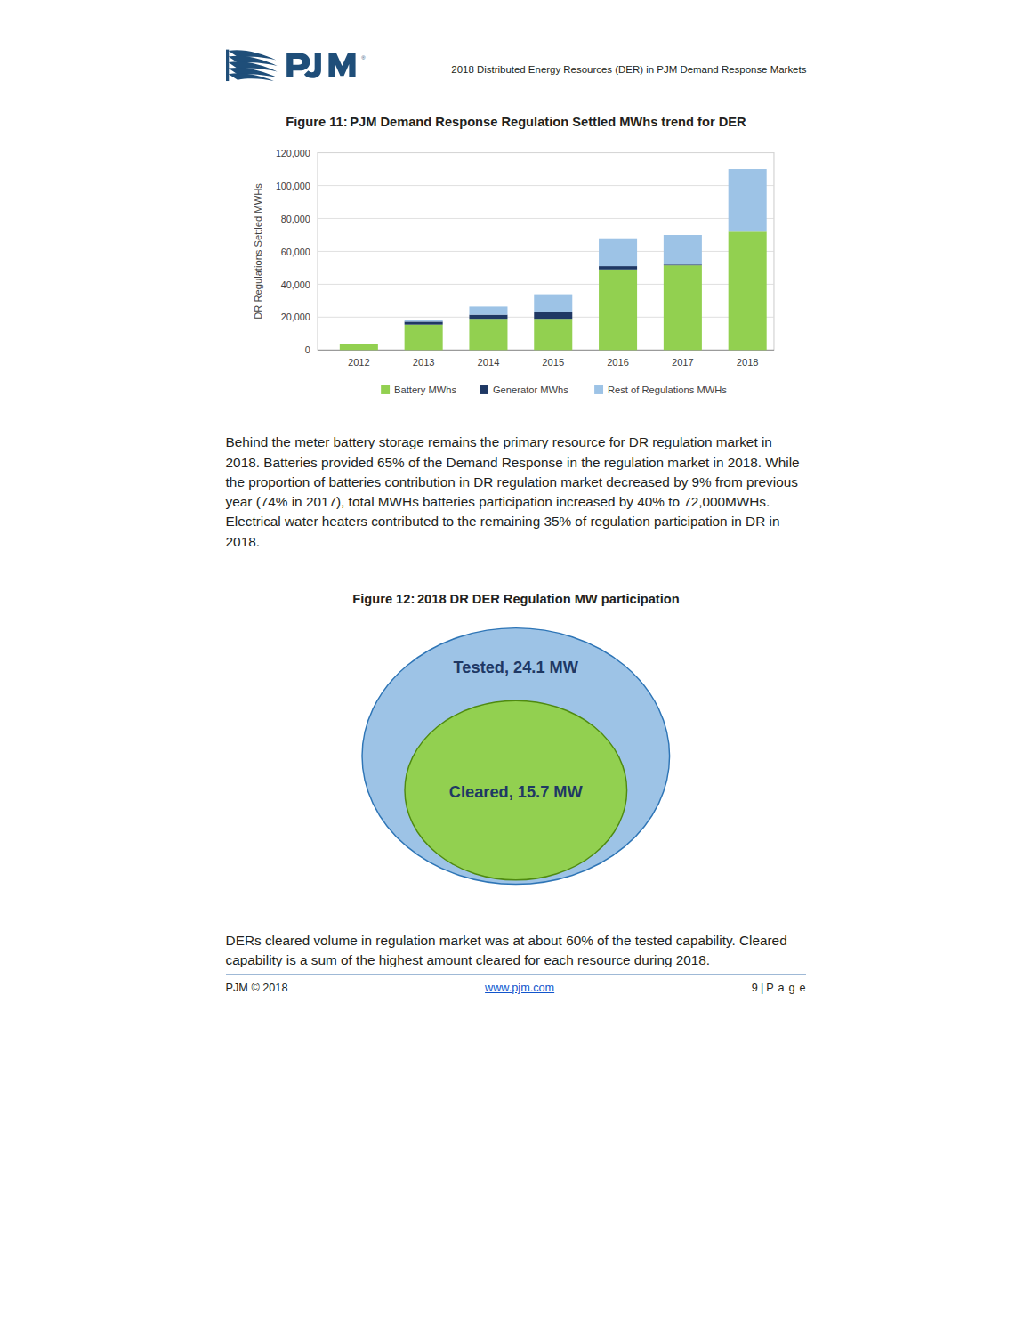®
2018 Distributed Energy Resources (DER) in PJM Demand Response Markets
Figure 11: PJM Demand Response Regulation Settled MWhs trend for DER
120,000 100,000 80,000 60,000 40,000 20,000 0 DR Regulations Settled MWHs 2012 2013 2014 2015 2016 2017 2018 Battery MWhs Generator MWhs Rest of Regulations MWHs
Behind the meter battery storage remains the primary resource for DR regulation market in 2018. Batteries provided 65% of the Demand Response in the regulation market in 2018. While the proportion of batteries contribution in DR regulation market decreased by 9% from previous year (74% in 2017), total MWHs batteries participation increased by 40% to 72,000MWHs. Electrical water heaters contributed to the remaining 35% of regulation participation in DR in 2018.
Figure 12: 2018 DR DER Regulation MW participation
Tested, 24.1 MW Cleared, 15.7 MW
DERs cleared volume in regulation market was at about 60% of the tested capability. Cleared capability is a sum of the highest amount cleared for each resource during 2018.
PJM © 2018
www.pjm.com
9|P a g e